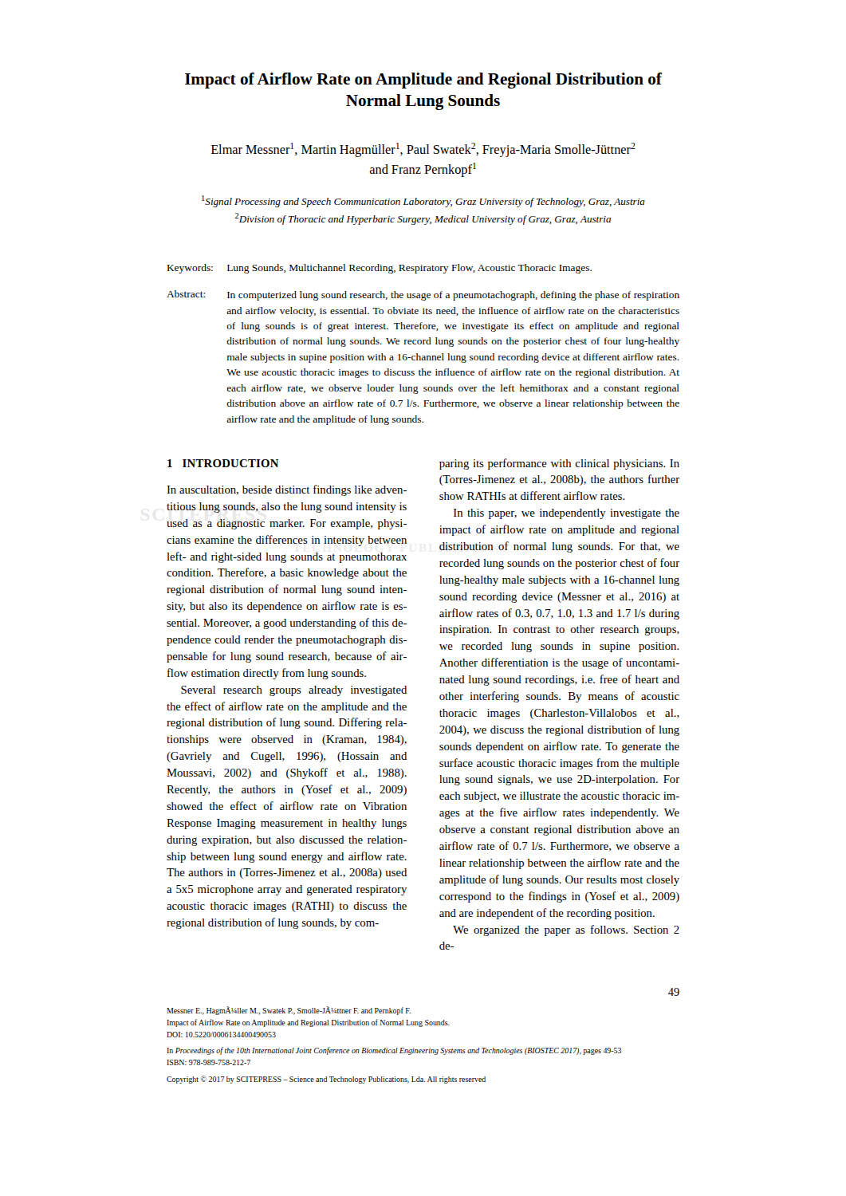SCITEPRESS
TECHNOLOGY PUBLICATIONS
Impact of Airflow Rate on Amplitude and Regional Distribution of
Normal Lung Sounds
Elmar Messner1, Martin Hagmüller1, Paul Swatek2, Freyja-Maria Smolle-Jüttner2
and Franz Pernkopf1
1Signal Processing and Speech Communication Laboratory, Graz University of Technology, Graz, Austria
2Division of Thoracic and Hyperbaric Surgery, Medical University of Graz, Graz, Austria
Keywords:
Lung Sounds, Multichannel Recording, Respiratory Flow, Acoustic Thoracic Images.
Abstract:
In computerized lung sound research, the usage of a pneumotachograph, defining the phase of respiration and airflow velocity, is essential. To obviate its need, the influence of airflow rate on the characteristics of lung sounds is of great interest. Therefore, we investigate its effect on amplitude and regional distribution of normal lung sounds. We record lung sounds on the posterior chest of four lung-healthy male subjects in supine position with a 16-channel lung sound recording device at different airflow rates. We use acoustic thoracic images to discuss the influence of airflow rate on the regional distribution. At each airflow rate, we observe louder lung sounds over the left hemithorax and a constant regional distribution above an airflow rate of 0.7 l/s. Furthermore, we observe a linear relationship between the airflow rate and the amplitude of lung sounds.
1 INTRODUCTION
In auscultation, beside distinct findings like adventitious lung sounds, also the lung sound intensity is used as a diagnostic marker. For example, physicians examine the differences in intensity between left- and right-sided lung sounds at pneumothorax condition. Therefore, a basic knowledge about the regional distribution of normal lung sound intensity, but also its dependence on airflow rate is essential. Moreover, a good understanding of this dependence could render the pneumotachograph dispensable for lung sound research, because of airflow estimation directly from lung sounds.
Several research groups already investigated the effect of airflow rate on the amplitude and the regional distribution of lung sound. Differing relationships were observed in (Kraman, 1984), (Gavriely and Cugell, 1996), (Hossain and Moussavi, 2002) and (Shykoff et al., 1988). Recently, the authors in (Yosef et al., 2009) showed the effect of airflow rate on Vibration Response Imaging measurement in healthy lungs during expiration, but also discussed the relationship between lung sound energy and airflow rate. The authors in (Torres-Jimenez et al., 2008a) used a 5x5 microphone array and generated respiratory acoustic thoracic images (RATHI) to discuss the regional distribution of lung sounds, by com-
paring its performance with clinical physicians. In (Torres-Jimenez et al., 2008b), the authors further show RATHIs at different airflow rates.
In this paper, we independently investigate the impact of airflow rate on amplitude and regional distribution of normal lung sounds. For that, we recorded lung sounds on the posterior chest of four lung-healthy male subjects with a 16-channel lung sound recording device (Messner et al., 2016) at airflow rates of 0.3, 0.7, 1.0, 1.3 and 1.7 l/s during inspiration. In contrast to other research groups, we recorded lung sounds in supine position. Another differentiation is the usage of uncontaminated lung sound recordings, i.e. free of heart and other interfering sounds. By means of acoustic thoracic images (Charleston-Villalobos et al., 2004), we discuss the regional distribution of lung sounds dependent on airflow rate. To generate the surface acoustic thoracic images from the multiple lung sound signals, we use 2D-interpolation. For each subject, we illustrate the acoustic thoracic images at the five airflow rates independently. We observe a constant regional distribution above an airflow rate of 0.7 l/s. Furthermore, we observe a linear relationship between the airflow rate and the amplitude of lung sounds. Our results most closely correspond to the findings in (Yosef et al., 2009) and are independent of the recording position.
We organized the paper as follows. Section 2 de-
49
Messner E., HagmÃ¼ller M., Swatek P., Smolle-JÃ¼ttner F. and Pernkopf F.
Impact of Airflow Rate on Amplitude and Regional Distribution of Normal Lung Sounds.
DOI: 10.5220/0006134400490053
In Proceedings of the 10th International Joint Conference on Biomedical Engineering Systems and Technologies (BIOSTEC 2017), pages 49-53
ISBN: 978-989-758-212-7
Copyright © 2017 by SCITEPRESS – Science and Technology Publications, Lda. All rights reserved